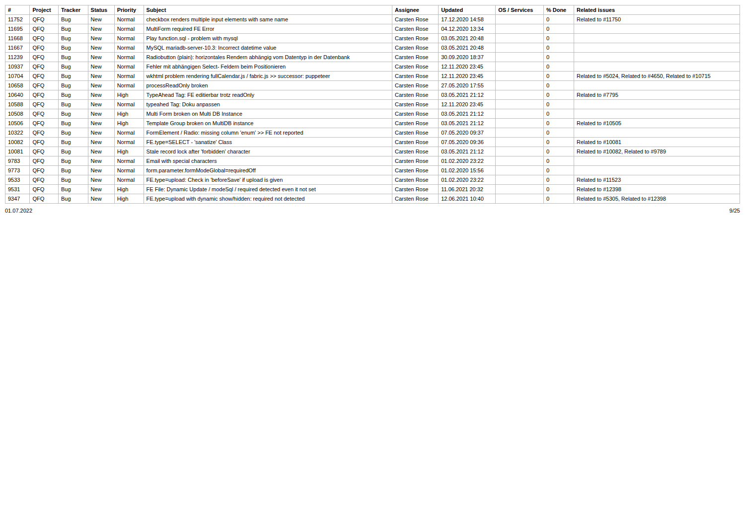| # | Project | Tracker | Status | Priority | Subject | Assignee | Updated | OS / Services | % Done | Related issues |
| --- | --- | --- | --- | --- | --- | --- | --- | --- | --- | --- |
| 11752 | QFQ | Bug | New | Normal | checkbox renders multiple input elements with same name | Carsten Rose | 17.12.2020 14:58 | | 0 | Related to #11750 |
| 11695 | QFQ | Bug | New | Normal | MultiForm required FE Error | Carsten Rose | 04.12.2020 13:34 | | 0 | |
| 11668 | QFQ | Bug | New | Normal | Play function.sql - problem with mysql | Carsten Rose | 03.05.2021 20:48 | | 0 | |
| 11667 | QFQ | Bug | New | Normal | MySQL mariadb-server-10.3: Incorrect datetime value | Carsten Rose | 03.05.2021 20:48 | | 0 | |
| 11239 | QFQ | Bug | New | Normal | Radiobutton (plain): horizontales Rendern abhängig vom Datentyp in der Datenbank | Carsten Rose | 30.09.2020 18:37 | | 0 | |
| 10937 | QFQ | Bug | New | Normal | Fehler mit abhängigen Select- Feldern beim Positionieren | Carsten Rose | 12.11.2020 23:45 | | 0 | |
| 10704 | QFQ | Bug | New | Normal | wkhtml problem rendering fullCalendar.js / fabric.js >> successor: puppeteer | Carsten Rose | 12.11.2020 23:45 | | 0 | Related to #5024, Related to #4650, Related to #10715 |
| 10658 | QFQ | Bug | New | Normal | processReadOnly broken | Carsten Rose | 27.05.2020 17:55 | | 0 | |
| 10640 | QFQ | Bug | New | High | TypeAhead Tag: FE editierbar trotz readOnly | Carsten Rose | 03.05.2021 21:12 | | 0 | Related to #7795 |
| 10588 | QFQ | Bug | New | Normal | typeahed Tag: Doku anpassen | Carsten Rose | 12.11.2020 23:45 | | 0 | |
| 10508 | QFQ | Bug | New | High | Multi Form broken on Multi DB Instance | Carsten Rose | 03.05.2021 21:12 | | 0 | |
| 10506 | QFQ | Bug | New | High | Template Group broken on MultiDB instance | Carsten Rose | 03.05.2021 21:12 | | 0 | Related to #10505 |
| 10322 | QFQ | Bug | New | Normal | FormElement / Radio: missing column 'enum' >> FE not reported | Carsten Rose | 07.05.2020 09:37 | | 0 | |
| 10082 | QFQ | Bug | New | Normal | FE.type=SELECT - 'sanatize' Class | Carsten Rose | 07.05.2020 09:36 | | 0 | Related to #10081 |
| 10081 | QFQ | Bug | New | High | Stale record lock after 'forbidden' character | Carsten Rose | 03.05.2021 21:12 | | 0 | Related to #10082, Related to #9789 |
| 9783 | QFQ | Bug | New | Normal | Email with special characters | Carsten Rose | 01.02.2020 23:22 | | 0 | |
| 9773 | QFQ | Bug | New | Normal | form.parameter.formModeGlobal=requiredOff | Carsten Rose | 01.02.2020 15:56 | | 0 | |
| 9533 | QFQ | Bug | New | Normal | FE.type=upload: Check in 'beforeSave' if upload is given | Carsten Rose | 01.02.2020 23:22 | | 0 | Related to #11523 |
| 9531 | QFQ | Bug | New | High | FE File: Dynamic Update / modeSql / required detected even it not set | Carsten Rose | 11.06.2021 20:32 | | 0 | Related to #12398 |
| 9347 | QFQ | Bug | New | High | FE.type=upload with dynamic show/hidden: required not detected | Carsten Rose | 12.06.2021 10:40 | | 0 | Related to #5305, Related to #12398 |
01.07.2022 9/25